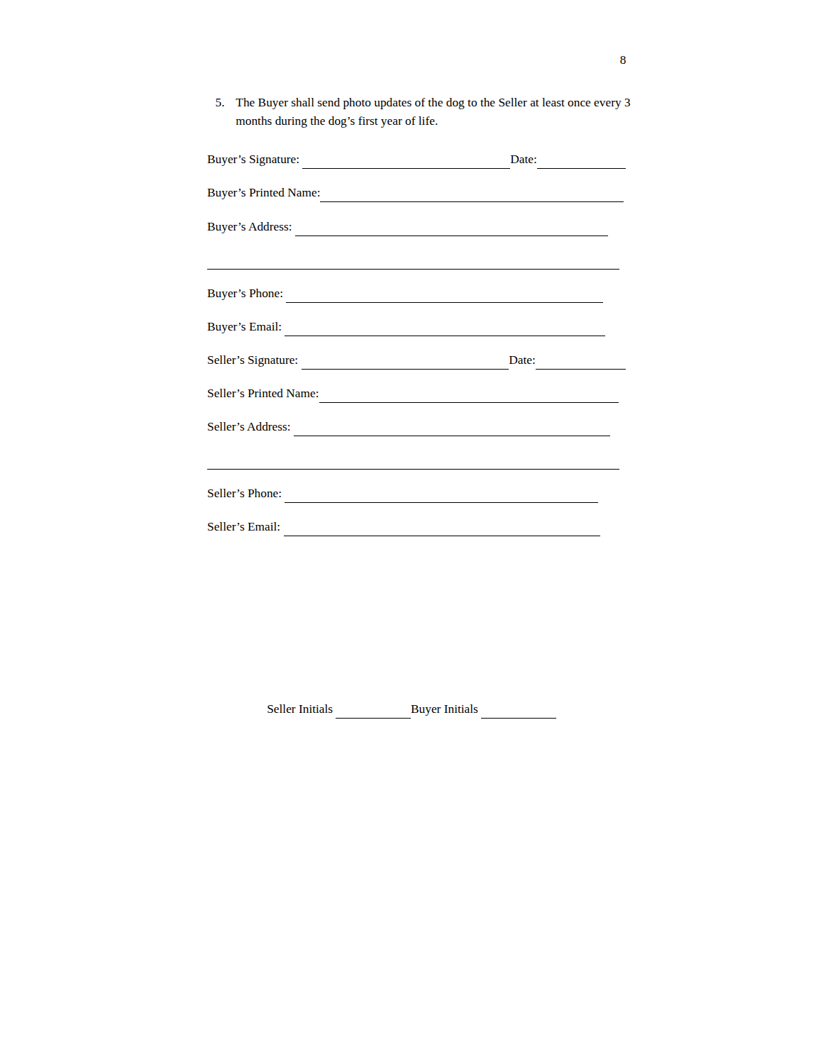8
The Buyer shall send photo updates of the dog to the Seller at least once every 3 months during the dog’s first year of life.
Buyer’s Signature: Date:
Buyer’s Printed Name:
Buyer’s Address:
Buyer’s Phone:
Buyer’s Email:
Seller’s Signature: Date:
Seller’s Printed Name:
Seller’s Address:
Seller’s Phone:
Seller’s Email:
Seller Initials Buyer Initials